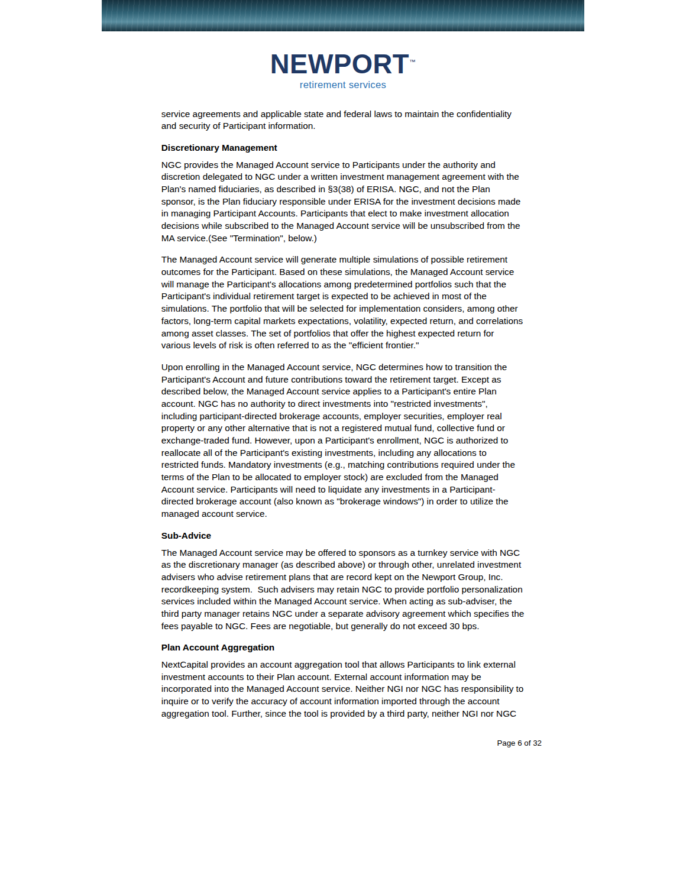NEWPORT™
retirement services
service agreements and applicable state and federal laws to maintain the confidentiality and security of Participant information.
Discretionary Management
NGC provides the Managed Account service to Participants under the authority and discretion delegated to NGC under a written investment management agreement with the Plan's named fiduciaries, as described in §3(38) of ERISA. NGC, and not the Plan sponsor, is the Plan fiduciary responsible under ERISA for the investment decisions made in managing Participant Accounts. Participants that elect to make investment allocation decisions while subscribed to the Managed Account service will be unsubscribed from the MA service.(See "Termination", below.)
The Managed Account service will generate multiple simulations of possible retirement outcomes for the Participant. Based on these simulations, the Managed Account service will manage the Participant's allocations among predetermined portfolios such that the Participant's individual retirement target is expected to be achieved in most of the simulations. The portfolio that will be selected for implementation considers, among other factors, long-term capital markets expectations, volatility, expected return, and correlations among asset classes. The set of portfolios that offer the highest expected return for various levels of risk is often referred to as the "efficient frontier."
Upon enrolling in the Managed Account service, NGC determines how to transition the Participant's Account and future contributions toward the retirement target. Except as described below, the Managed Account service applies to a Participant's entire Plan account. NGC has no authority to direct investments into "restricted investments", including participant-directed brokerage accounts, employer securities, employer real property or any other alternative that is not a registered mutual fund, collective fund or exchange-traded fund. However, upon a Participant's enrollment, NGC is authorized to reallocate all of the Participant's existing investments, including any allocations to restricted funds. Mandatory investments (e.g., matching contributions required under the terms of the Plan to be allocated to employer stock) are excluded from the Managed Account service. Participants will need to liquidate any investments in a Participant-directed brokerage account (also known as "brokerage windows") in order to utilize the managed account service.
Sub-Advice
The Managed Account service may be offered to sponsors as a turnkey service with NGC as the discretionary manager (as described above) or through other, unrelated investment advisers who advise retirement plans that are record kept on the Newport Group, Inc. recordkeeping system. Such advisers may retain NGC to provide portfolio personalization services included within the Managed Account service. When acting as sub-adviser, the third party manager retains NGC under a separate advisory agreement which specifies the fees payable to NGC. Fees are negotiable, but generally do not exceed 30 bps.
Plan Account Aggregation
NextCapital provides an account aggregation tool that allows Participants to link external investment accounts to their Plan account. External account information may be incorporated into the Managed Account service. Neither NGI nor NGC has responsibility to inquire or to verify the accuracy of account information imported through the account aggregation tool. Further, since the tool is provided by a third party, neither NGI nor NGC
Page 6 of 32